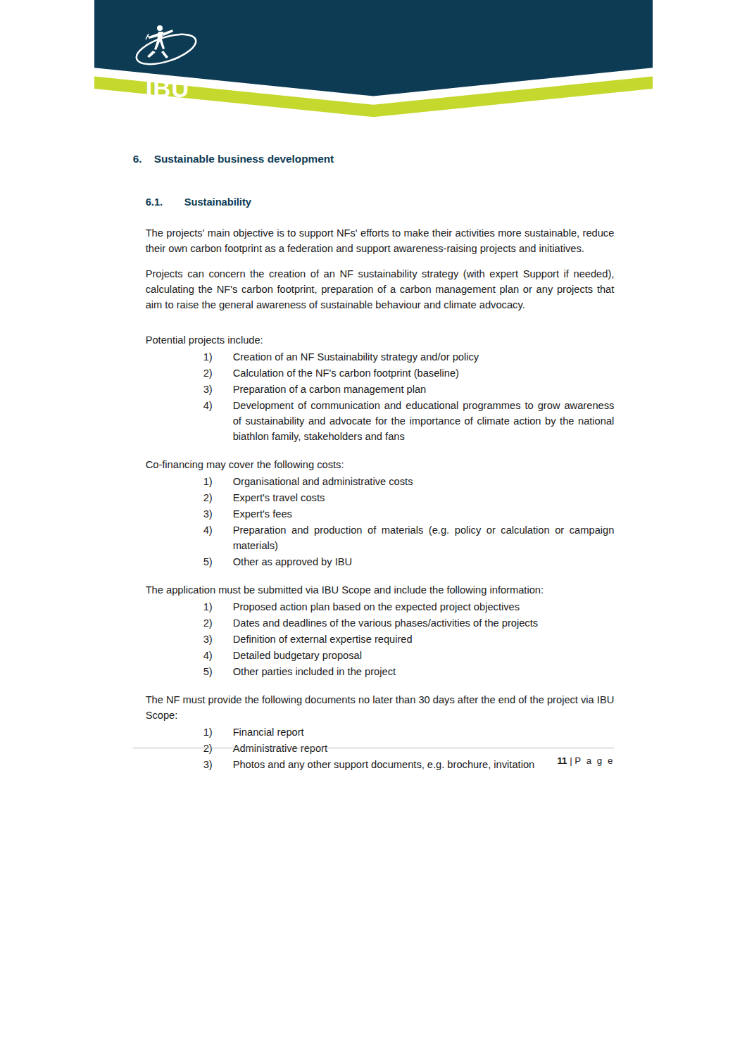IBU
6. Sustainable business development
6.1. Sustainability
The projects' main objective is to support NFs' efforts to make their activities more sustainable, reduce their own carbon footprint as a federation and support awareness-raising projects and initiatives.
Projects can concern the creation of an NF sustainability strategy (with expert Support if needed), calculating the NF's carbon footprint, preparation of a carbon management plan or any projects that aim to raise the general awareness of sustainable behaviour and climate advocacy.
Potential projects include:
1) Creation of an NF Sustainability strategy and/or policy
2) Calculation of the NF's carbon footprint (baseline)
3) Preparation of a carbon management plan
4) Development of communication and educational programmes to grow awareness of sustainability and advocate for the importance of climate action by the national biathlon family, stakeholders and fans
Co-financing may cover the following costs:
1) Organisational and administrative costs
2) Expert's travel costs
3) Expert's fees
4) Preparation and production of materials (e.g. policy or calculation or campaign materials)
5) Other as approved by IBU
The application must be submitted via IBU Scope and include the following information:
1) Proposed action plan based on the expected project objectives
2) Dates and deadlines of the various phases/activities of the projects
3) Definition of external expertise required
4) Detailed budgetary proposal
5) Other parties included in the project
The NF must provide the following documents no later than 30 days after the end of the project via IBU Scope:
1) Financial report
2) Administrative report
3) Photos and any other support documents, e.g. brochure, invitation
11 | P a g e